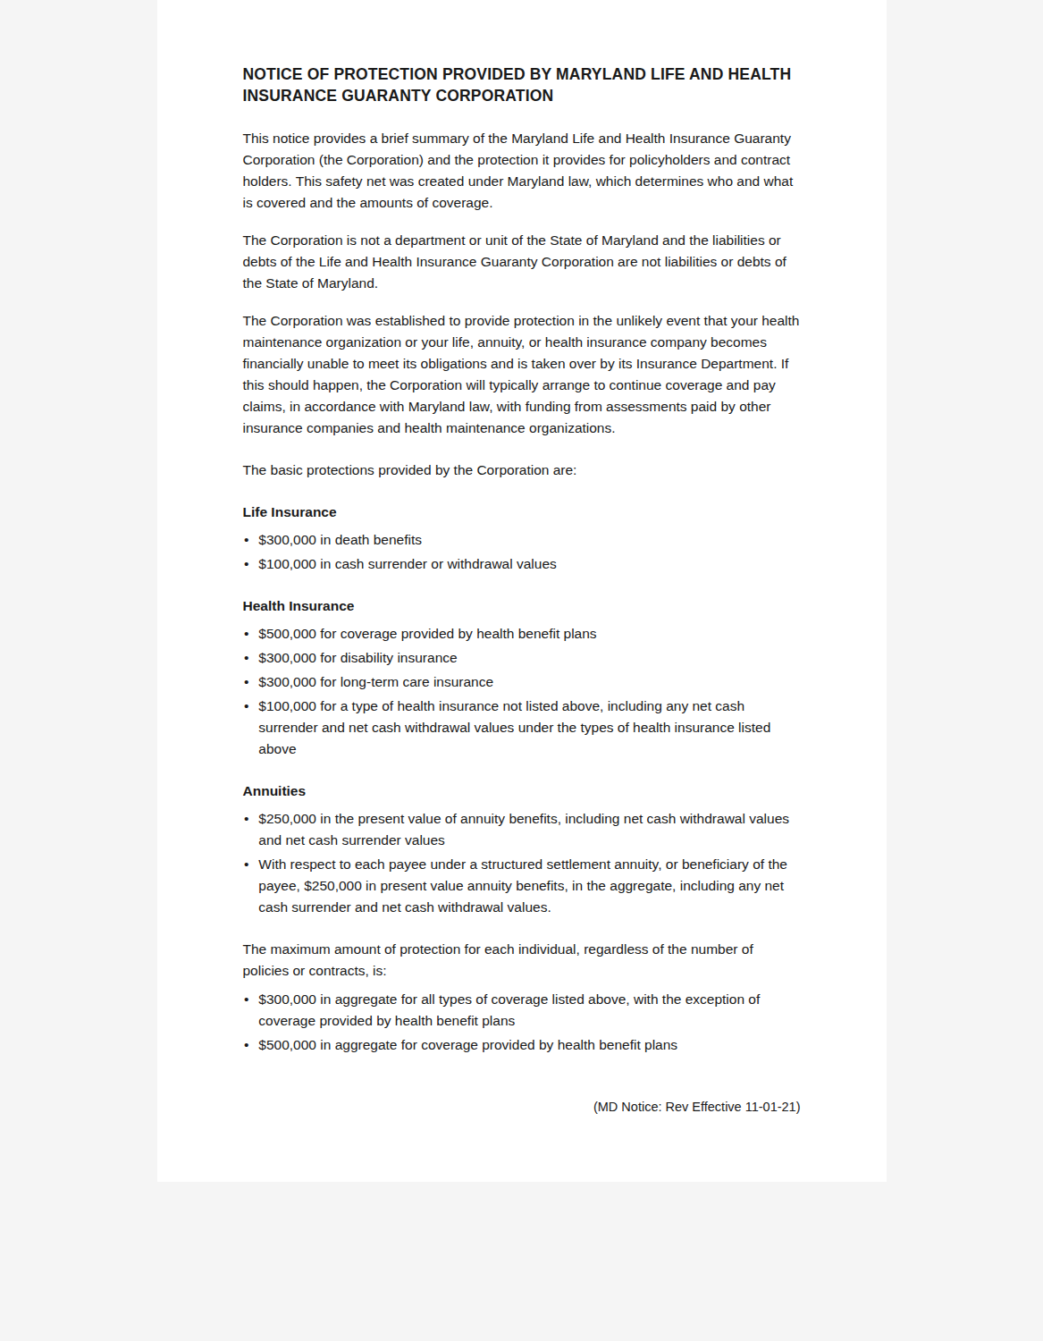Notice of Protection Provided by Maryland Life and Health Insurance Guaranty Corporation
This notice provides a brief summary of the Maryland Life and Health Insurance Guaranty Corporation (the Corporation) and the protection it provides for policyholders and contract holders. This safety net was created under Maryland law, which determines who and what is covered and the amounts of coverage.
The Corporation is not a department or unit of the State of Maryland and the liabilities or debts of the Life and Health Insurance Guaranty Corporation are not liabilities or debts of the State of Maryland.
The Corporation was established to provide protection in the unlikely event that your health maintenance organization or your life, annuity, or health insurance company becomes financially unable to meet its obligations and is taken over by its Insurance Department. If this should happen, the Corporation will typically arrange to continue coverage and pay claims, in accordance with Maryland law, with funding from assessments paid by other insurance companies and health maintenance organizations.
The basic protections provided by the Corporation are:
Life Insurance
$300,000 in death benefits
$100,000 in cash surrender or withdrawal values
Health Insurance
$500,000 for coverage provided by health benefit plans
$300,000 for disability insurance
$300,000 for long-term care insurance
$100,000 for a type of health insurance not listed above, including any net cash surrender and net cash withdrawal values under the types of health insurance listed above
Annuities
$250,000 in the present value of annuity benefits, including net cash withdrawal values and net cash surrender values
With respect to each payee under a structured settlement annuity, or beneficiary of the payee, $250,000 in present value annuity benefits, in the aggregate, including any net cash surrender and net cash withdrawal values.
The maximum amount of protection for each individual, regardless of the number of policies or contracts, is:
$300,000 in aggregate for all types of coverage listed above, with the exception of coverage provided by health benefit plans
$500,000 in aggregate for coverage provided by health benefit plans
(MD Notice: Rev Effective 11-01-21)